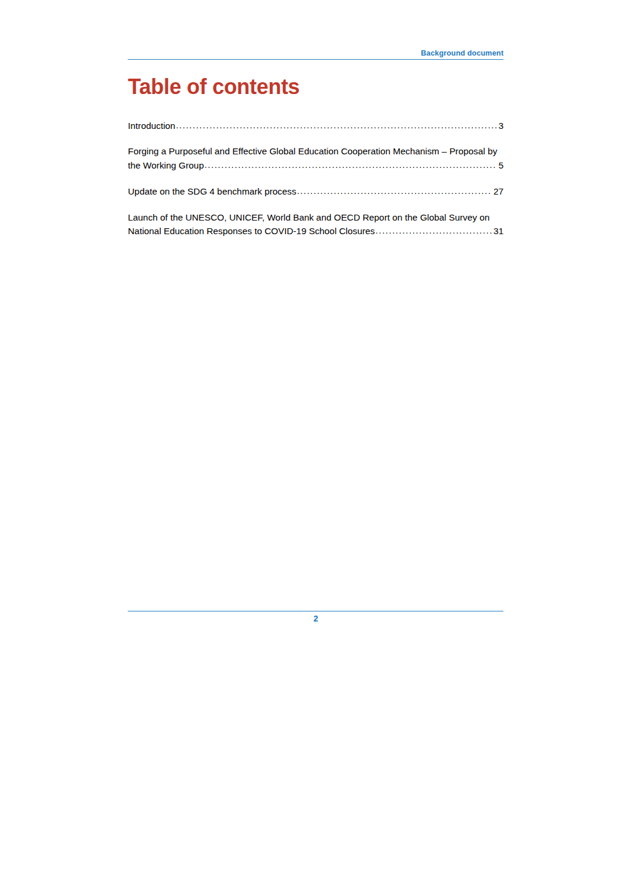Background document
Table of contents
Introduction .................................................................................................................. 3
Forging a Purposeful and Effective Global Education Cooperation Mechanism – Proposal by
the Working Group ................................................................................................................. 5
Update on the SDG 4 benchmark process ............................................................................. 27
Launch of the UNESCO, UNICEF, World Bank and OECD Report on the Global Survey on
National Education Responses to COVID-19 School Closures ................................................ 31
2